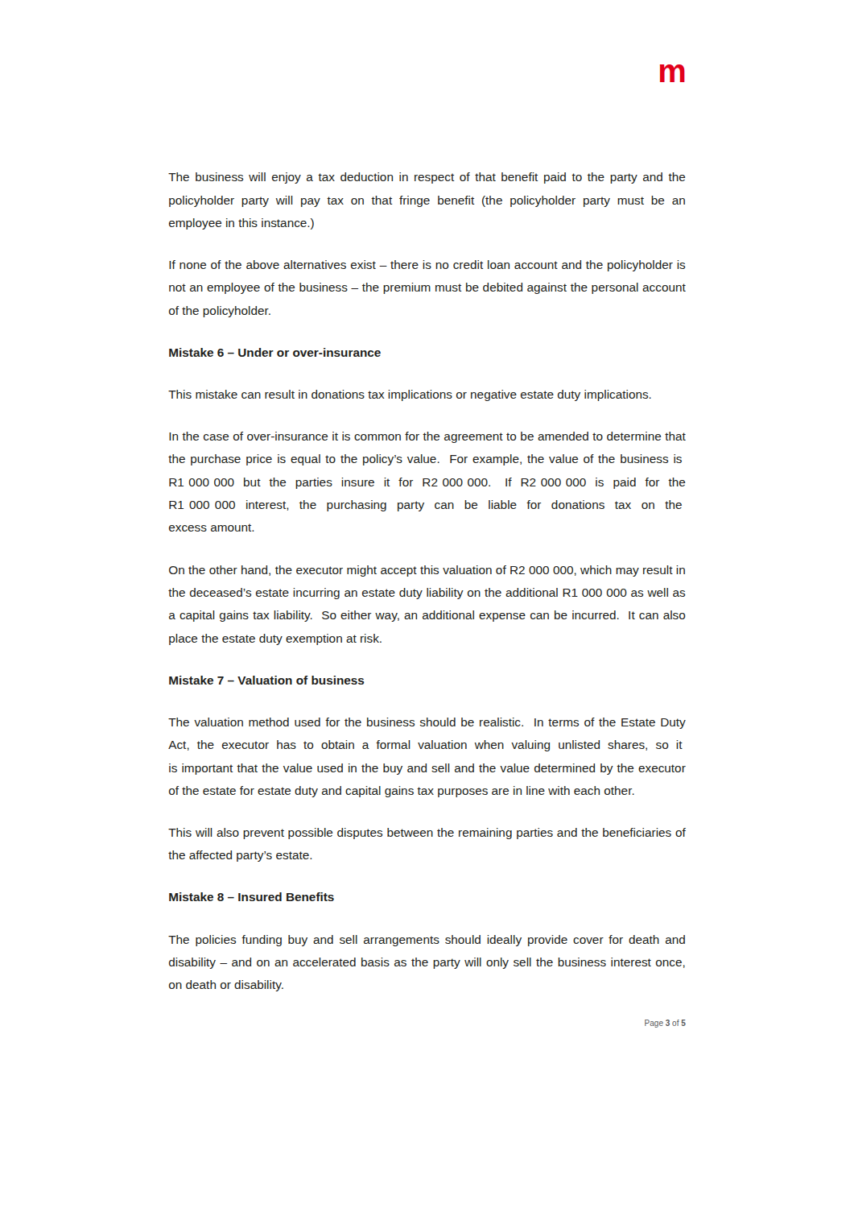m
The business will enjoy a tax deduction in respect of that benefit paid to the party and the policyholder party will pay tax on that fringe benefit (the policyholder party must be an employee in this instance.)
If none of the above alternatives exist – there is no credit loan account and the policyholder is not an employee of the business – the premium must be debited against the personal account of the policyholder.
Mistake 6 – Under or over-insurance
This mistake can result in donations tax implications or negative estate duty implications.
In the case of over-insurance it is common for the agreement to be amended to determine that the purchase price is equal to the policy’s value. For example, the value of the business is R1 000 000 but the parties insure it for R2 000 000. If R2 000 000 is paid for the R1 000 000 interest, the purchasing party can be liable for donations tax on the excess amount.
On the other hand, the executor might accept this valuation of R2 000 000, which may result in the deceased’s estate incurring an estate duty liability on the additional R1 000 000 as well as a capital gains tax liability. So either way, an additional expense can be incurred. It can also place the estate duty exemption at risk.
Mistake 7 – Valuation of business
The valuation method used for the business should be realistic. In terms of the Estate Duty Act, the executor has to obtain a formal valuation when valuing unlisted shares, so it is important that the value used in the buy and sell and the value determined by the executor of the estate for estate duty and capital gains tax purposes are in line with each other.
This will also prevent possible disputes between the remaining parties and the beneficiaries of the affected party’s estate.
Mistake 8 – Insured Benefits
The policies funding buy and sell arrangements should ideally provide cover for death and disability – and on an accelerated basis as the party will only sell the business interest once, on death or disability.
Page 3 of 5